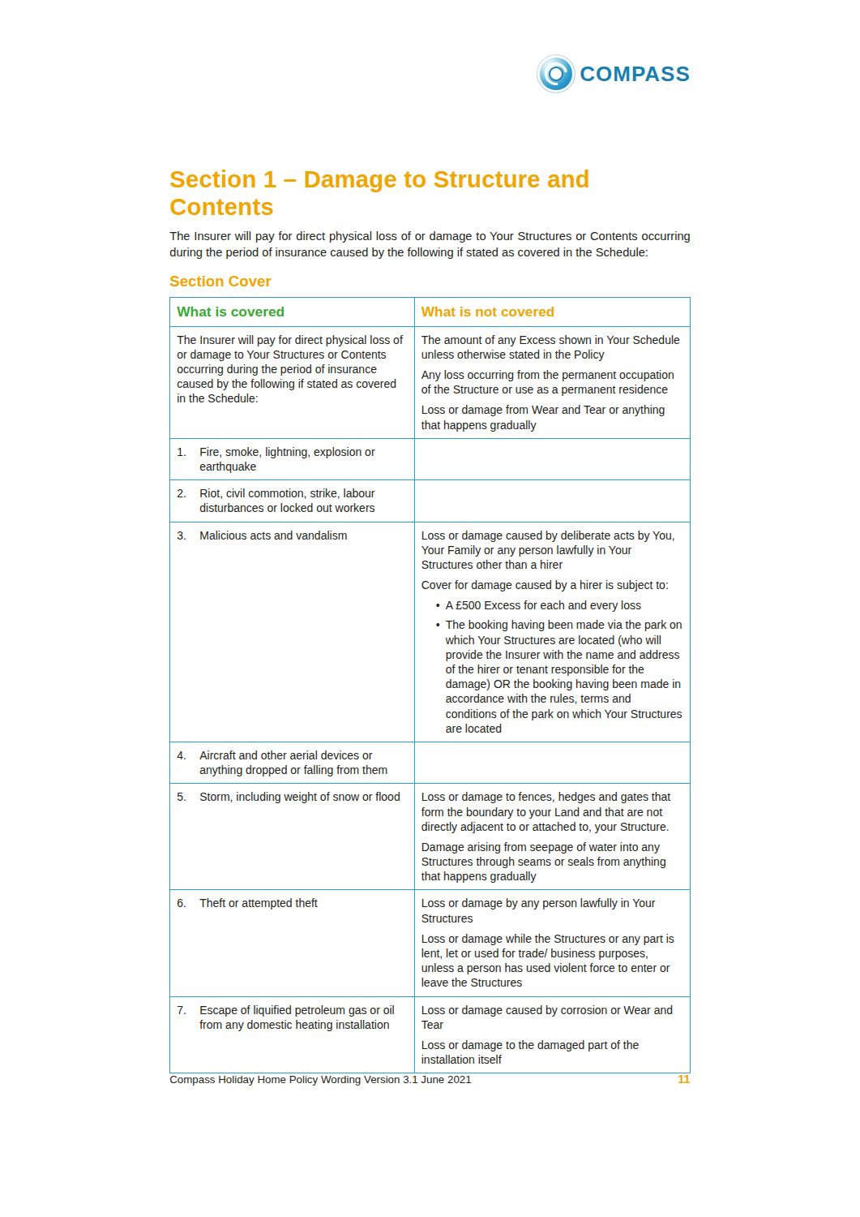COMPASS
Section 1 – Damage to Structure and Contents
The Insurer will pay for direct physical loss of or damage to Your Structures or Contents occurring during the period of insurance caused by the following if stated as covered in the Schedule:
Section Cover
| What is covered | What is not covered |
| --- | --- |
| The Insurer will pay for direct physical loss of or damage to Your Structures or Contents occurring during the period of insurance caused by the following if stated as covered in the Schedule: | The amount of any Excess shown in Your Schedule unless otherwise stated in the Policy Any loss occurring from the permanent occupation of the Structure or use as a permanent residence Loss or damage from Wear and Tear or anything that happens gradually |
| 1. Fire, smoke, lightning, explosion or earthquake | |
| 2. Riot, civil commotion, strike, labour disturbances or locked out workers | |
| 3. Malicious acts and vandalism | Loss or damage caused by deliberate acts by You, Your Family or any person lawfully in Your Structures other than a hirer Cover for damage caused by a hirer is subject to: A £500 Excess for each and every loss The booking having been made via the park on which Your Structures are located (who will provide the Insurer with the name and address of the hirer or tenant responsible for the damage) OR the booking having been made in accordance with the rules, terms and conditions of the park on which Your Structures are located |
| 4. Aircraft and other aerial devices or anything dropped or falling from them | |
| 5. Storm, including weight of snow or flood | Loss or damage to fences, hedges and gates that form the boundary to your Land and that are not directly adjacent to or attached to, your Structure. Damage arising from seepage of water into any Structures through seams or seals from anything that happens gradually |
| 6. Theft or attempted theft | Loss or damage by any person lawfully in Your Structures Loss or damage while the Structures or any part is lent, let or used for trade/ business purposes, unless a person has used violent force to enter or leave the Structures |
| 7. Escape of liquified petroleum gas or oil from any domestic heating installation | Loss or damage caused by corrosion or Wear and Tear Loss or damage to the damaged part of the installation itself |
Compass Holiday Home Policy Wording Version 3.1 June 2021
11